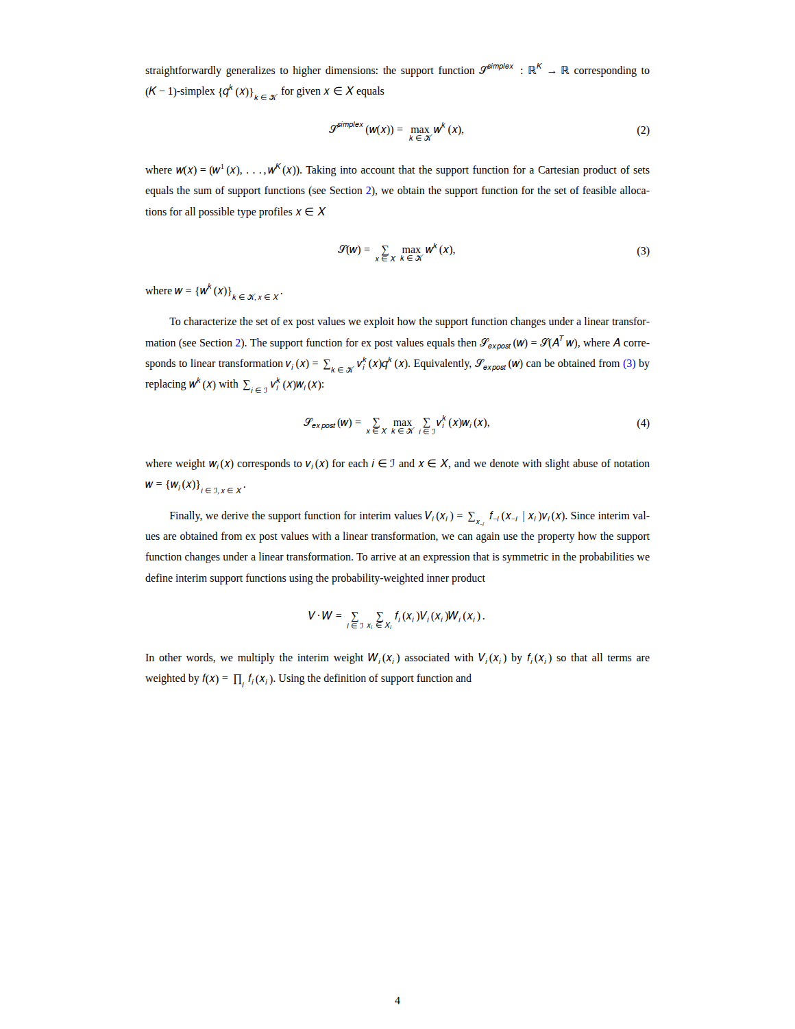straightforwardly generalizes to higher dimensions: the support function 𝒮simplex : ℝK→ℝ corresponding to (K−1)-simplex {qk(x)}k∈𝒦 for given x∈X equals
𝒮simplex (w(x)) = maxk∈𝒦 wk(x), (2)
where w(x)=(w1(x),...,wK(x)). Taking into account that the support function for a Cartesian product of sets equals the sum of support functions (see Section 2), we obtain the support function for the set of feasible allocations for all possible type profiles x∈X
𝒮(w) = ∑x∈X maxk∈𝒦 wk(x), (3)
where w={wk(x)}k∈𝒦,x∈X.
To characterize the set of ex post values we exploit how the support function changes under a linear transformation (see Section 2). The support function for ex post values equals then 𝒮expost(w)=𝒮(ATw), where A corresponds to linear transformation vi(x)=∑k∈𝒦vik(x)qk(x). Equivalently, 𝒮expost(w) can be obtained from (3) by replacing wk(x) with ∑i∈ℐvik(x)wi(x):
𝒮expost (w) = ∑x∈X maxk∈𝒦 ∑i∈ℐ vik(x) wi(x), (4)
where weight wi(x) corresponds to vi(x) for each i∈ℐ and x∈X, and we denote with slight abuse of notation w={wi(x)}i∈ℐ,x∈X.
Finally, we derive the support function for interim values Vi(xi)=∑x−if−i(x−i|xi)vi(x). Since interim values are obtained from ex post values with a linear transformation, we can again use the property how the support function changes under a linear transformation. To arrive at an expression that is symmetric in the probabilities we define interim support functions using the probability-weighted inner product
V·W = ∑i∈ℐ ∑xi∈Xi fi(xi) Vi(xi) Wi(xi).
In other words, we multiply the interim weight Wi(xi) associated with Vi(xi) by fi(xi) so that all terms are weighted by f(x)=∏ifi(xi). Using the definition of support function and
4